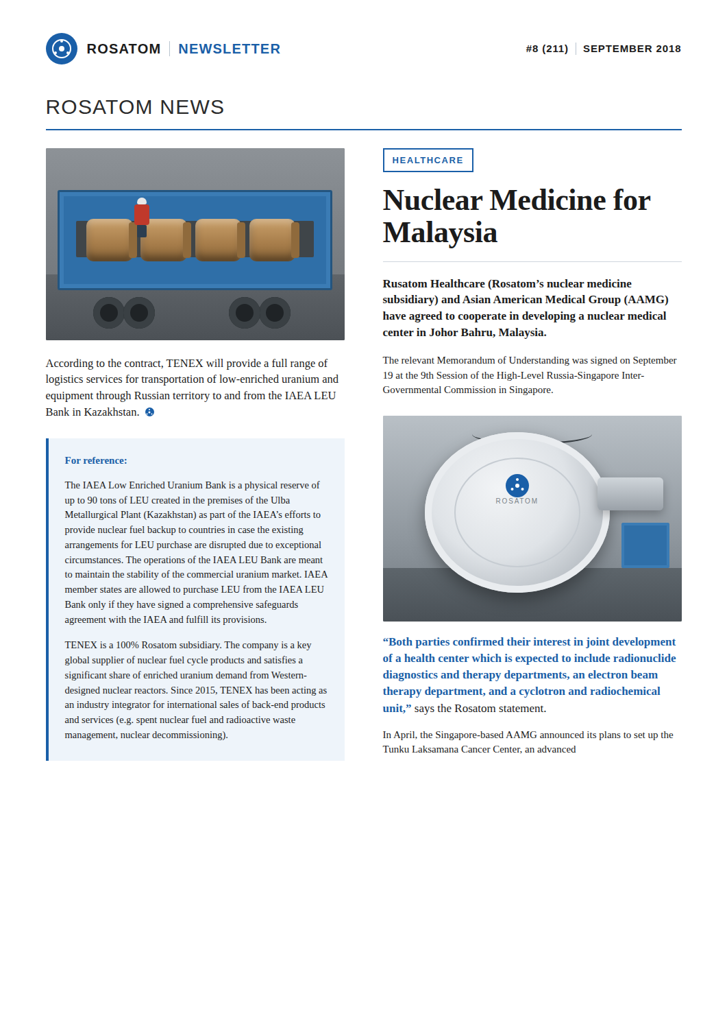ROSATOM NEWSLETTER
#8 (211) SEPTEMBER 2018
ROSATOM NEWS
According to the contract, TENEX will provide a full range of logistics services for transportation of low-enriched uranium and equipment through Russian territory to and from the IAEA LEU Bank in Kazakhstan.
For reference:
The IAEA Low Enriched Uranium Bank is a physical reserve of up to 90 tons of LEU created in the premises of the Ulba Metallurgical Plant (Kazakhstan) as part of the IAEA’s efforts to provide nuclear fuel backup to countries in case the existing arrangements for LEU purchase are disrupted due to exceptional circumstances. The operations of the IAEA LEU Bank are meant to maintain the stability of the commercial uranium market. IAEA member states are allowed to purchase LEU from the IAEA LEU Bank only if they have signed a comprehensive safeguards agreement with the IAEA and fulfill its provisions.
TENEX is a 100% Rosatom subsidiary. The company is a key global supplier of nuclear fuel cycle products and satisfies a significant share of enriched uranium demand from Western-designed nuclear reactors. Since 2015, TENEX has been acting as an industry integrator for international sales of back-end products and services (e.g. spent nuclear fuel and radioactive waste management, nuclear decommissioning).
HEALTHCARE
Nuclear Medicine for Malaysia
Rusatom Healthcare (Rosatom’s nuclear medicine subsidiary) and Asian American Medical Group (AAMG) have agreed to cooperate in developing a nuclear medical center in Johor Bahru, Malaysia.
The relevant Memorandum of Understanding was signed on September 19 at the 9th Session of the High-Level Russia-Singapore Inter-Governmental Commission in Singapore.
ROSATOM
“Both parties confirmed their interest in joint development of a health center which is expected to include radionuclide diagnostics and therapy departments, an electron beam therapy department, and a cyclotron and radiochemical unit,” says the Rosatom statement.
In April, the Singapore-based AAMG announced its plans to set up the Tunku Laksamana Cancer Center, an advanced